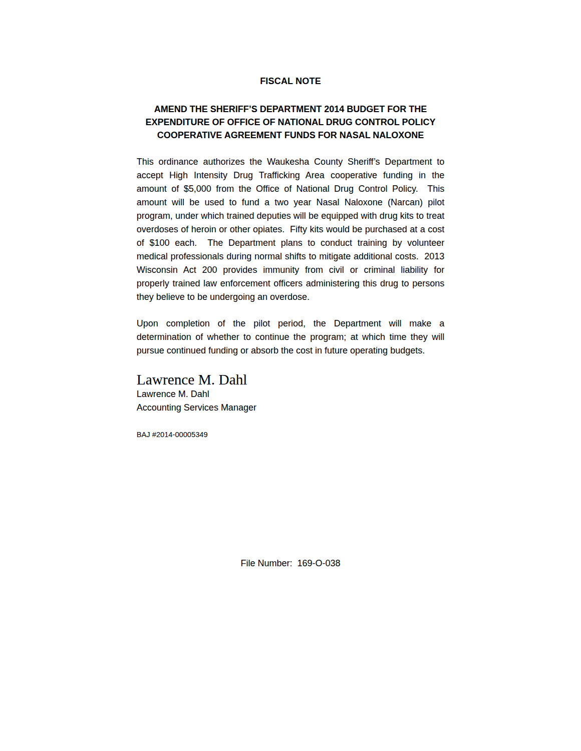FISCAL NOTE
AMEND THE SHERIFF’S DEPARTMENT 2014 BUDGET FOR THE EXPENDITURE OF OFFICE OF NATIONAL DRUG CONTROL POLICY COOPERATIVE AGREEMENT FUNDS FOR NASAL NALOXONE
This ordinance authorizes the Waukesha County Sheriff’s Department to accept High Intensity Drug Trafficking Area cooperative funding in the amount of $5,000 from the Office of National Drug Control Policy. This amount will be used to fund a two year Nasal Naloxone (Narcan) pilot program, under which trained deputies will be equipped with drug kits to treat overdoses of heroin or other opiates. Fifty kits would be purchased at a cost of $100 each. The Department plans to conduct training by volunteer medical professionals during normal shifts to mitigate additional costs. 2013 Wisconsin Act 200 provides immunity from civil or criminal liability for properly trained law enforcement officers administering this drug to persons they believe to be undergoing an overdose.
Upon completion of the pilot period, the Department will make a determination of whether to continue the program; at which time they will pursue continued funding or absorb the cost in future operating budgets.
Lawrence M. Dahl
Lawrence M. Dahl
Accounting Services Manager
BAJ #2014-00005349
File Number: 169-O-038